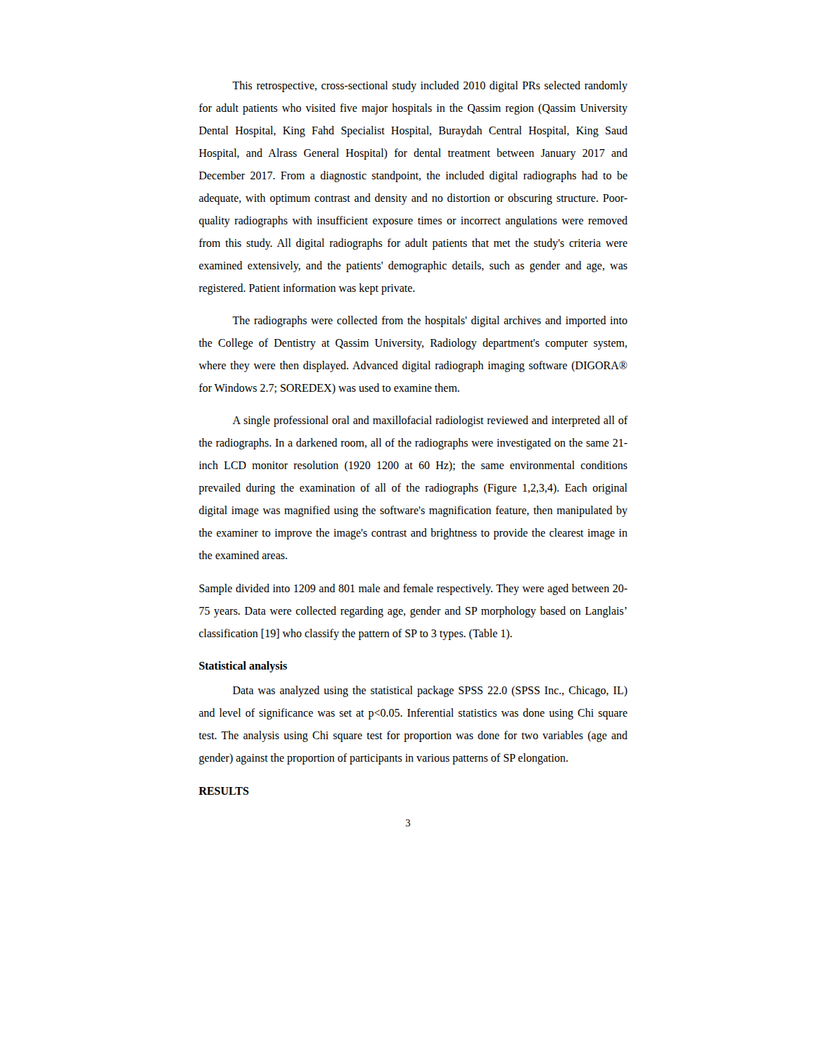This retrospective, cross-sectional study included 2010 digital PRs selected randomly for adult patients who visited five major hospitals in the Qassim region (Qassim University Dental Hospital, King Fahd Specialist Hospital, Buraydah Central Hospital, King Saud Hospital, and Alrass General Hospital) for dental treatment between January 2017 and December 2017. From a diagnostic standpoint, the included digital radiographs had to be adequate, with optimum contrast and density and no distortion or obscuring structure. Poor-quality radiographs with insufficient exposure times or incorrect angulations were removed from this study. All digital radiographs for adult patients that met the study's criteria were examined extensively, and the patients' demographic details, such as gender and age, was registered. Patient information was kept private.
The radiographs were collected from the hospitals' digital archives and imported into the College of Dentistry at Qassim University, Radiology department's computer system, where they were then displayed. Advanced digital radiograph imaging software (DIGORA® for Windows 2.7; SOREDEX) was used to examine them.
A single professional oral and maxillofacial radiologist reviewed and interpreted all of the radiographs. In a darkened room, all of the radiographs were investigated on the same 21-inch LCD monitor resolution (1920 1200 at 60 Hz); the same environmental conditions prevailed during the examination of all of the radiographs (Figure 1,2,3,4). Each original digital image was magnified using the software's magnification feature, then manipulated by the examiner to improve the image's contrast and brightness to provide the clearest image in the examined areas.
Sample divided into 1209 and 801 male and female respectively. They were aged between 20-75 years. Data were collected regarding age, gender and SP morphology based on Langlais’ classification [19] who classify the pattern of SP to 3 types. (Table 1).
Statistical analysis
Data was analyzed using the statistical package SPSS 22.0 (SPSS Inc., Chicago, IL) and level of significance was set at p<0.05. Inferential statistics was done using Chi square test. The analysis using Chi square test for proportion was done for two variables (age and gender) against the proportion of participants in various patterns of SP elongation.
RESULTS
3